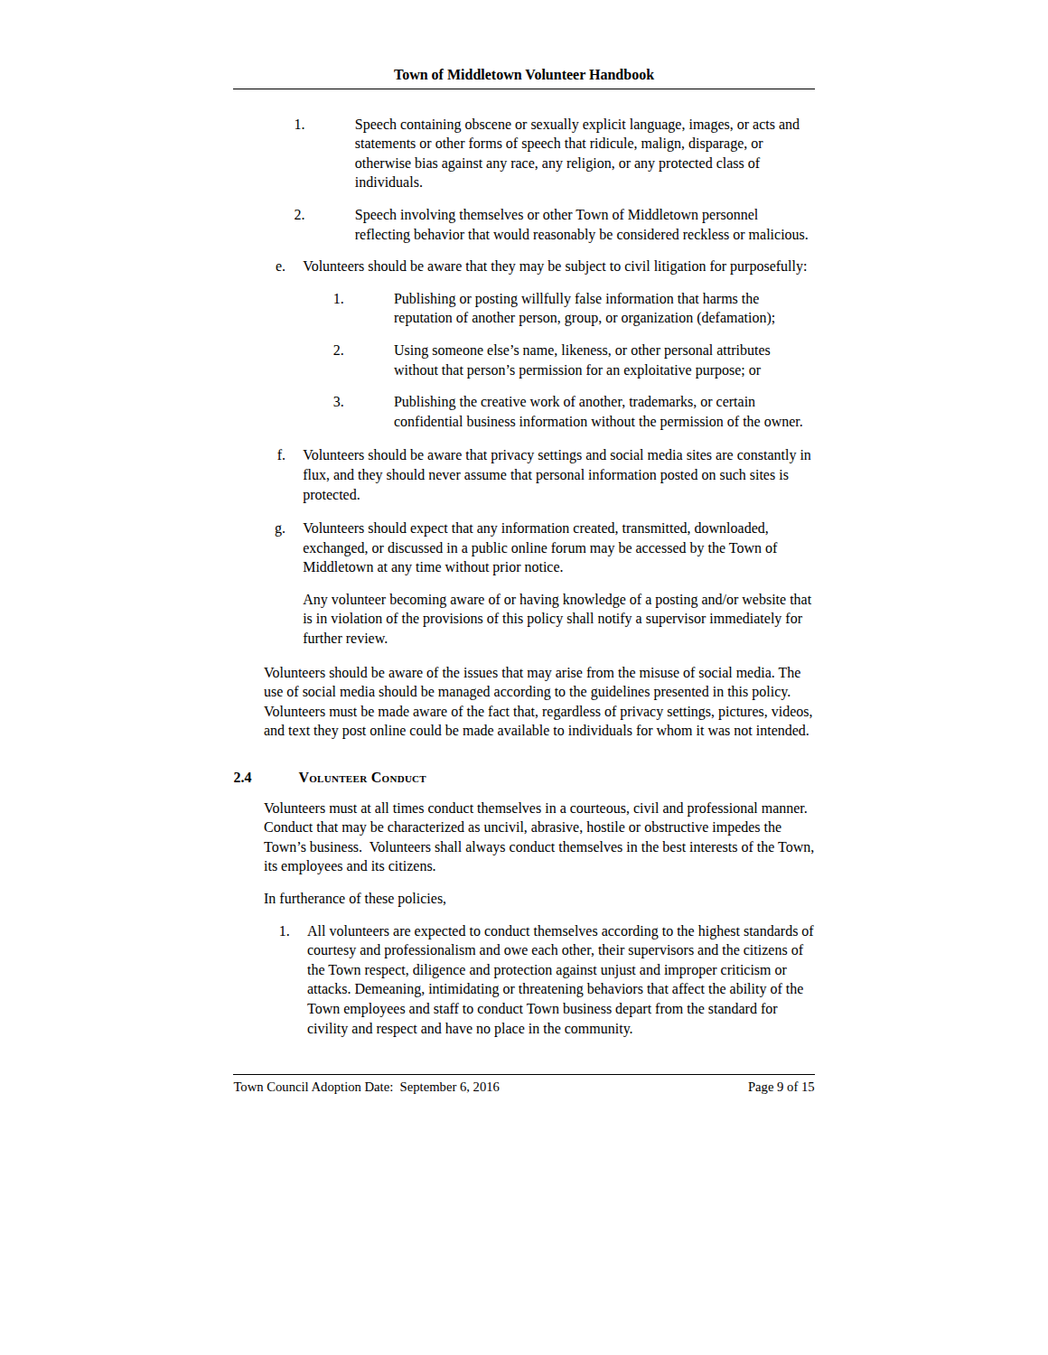Town of Middletown Volunteer Handbook
1. Speech containing obscene or sexually explicit language, images, or acts and statements or other forms of speech that ridicule, malign, disparage, or otherwise bias against any race, any religion, or any protected class of individuals.
2. Speech involving themselves or other Town of Middletown personnel reflecting behavior that would reasonably be considered reckless or malicious.
e. Volunteers should be aware that they may be subject to civil litigation for purposefully:
1. Publishing or posting willfully false information that harms the reputation of another person, group, or organization (defamation);
2. Using someone else’s name, likeness, or other personal attributes without that person’s permission for an exploitative purpose; or
3. Publishing the creative work of another, trademarks, or certain confidential business information without the permission of the owner.
f. Volunteers should be aware that privacy settings and social media sites are constantly in flux, and they should never assume that personal information posted on such sites is protected.
g. Volunteers should expect that any information created, transmitted, downloaded, exchanged, or discussed in a public online forum may be accessed by the Town of Middletown at any time without prior notice.
Any volunteer becoming aware of or having knowledge of a posting and/or website that is in violation of the provisions of this policy shall notify a supervisor immediately for further review.
Volunteers should be aware of the issues that may arise from the misuse of social media. The use of social media should be managed according to the guidelines presented in this policy. Volunteers must be made aware of the fact that, regardless of privacy settings, pictures, videos, and text they post online could be made available to individuals for whom it was not intended.
2.4 Volunteer Conduct
Volunteers must at all times conduct themselves in a courteous, civil and professional manner. Conduct that may be characterized as uncivil, abrasive, hostile or obstructive impedes the Town’s business. Volunteers shall always conduct themselves in the best interests of the Town, its employees and its citizens.
In furtherance of these policies,
1. All volunteers are expected to conduct themselves according to the highest standards of courtesy and professionalism and owe each other, their supervisors and the citizens of the Town respect, diligence and protection against unjust and improper criticism or attacks. Demeaning, intimidating or threatening behaviors that affect the ability of the Town employees and staff to conduct Town business depart from the standard for civility and respect and have no place in the community.
Town Council Adoption Date: September 6, 2016 Page 9 of 15